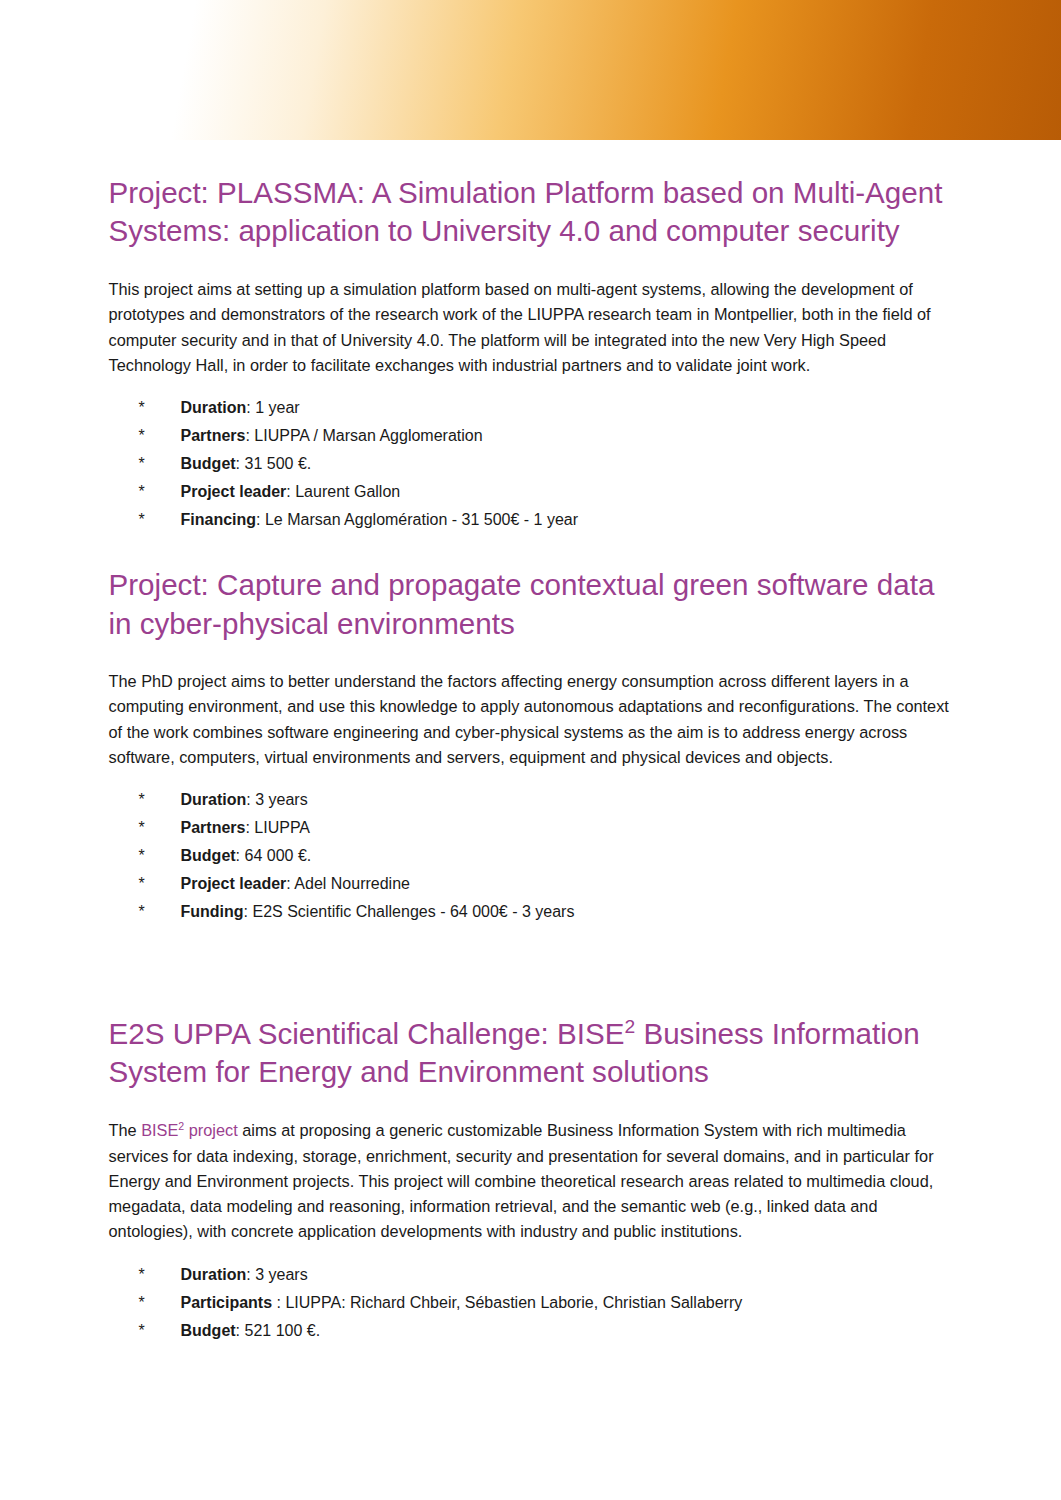Project: PLASSMA: A Simulation Platform based on Multi-Agent Systems: application to University 4.0 and computer security
This project aims at setting up a simulation platform based on multi-agent systems, allowing the development of prototypes and demonstrators of the research work of the LIUPPA research team in Montpellier, both in the field of computer security and in that of University 4.0. The platform will be integrated into the new Very High Speed Technology Hall, in order to facilitate exchanges with industrial partners and to validate joint work.
Duration: 1 year
Partners: LIUPPA / Marsan Agglomeration
Budget: 31 500 €.
Project leader: Laurent Gallon
Financing: Le Marsan Agglomération - 31 500€ - 1 year
Project: Capture and propagate contextual green software data in cyber-physical environments
The PhD project aims to better understand the factors affecting energy consumption across different layers in a computing environment, and use this knowledge to apply autonomous adaptations and reconfigurations. The context of the work combines software engineering and cyber-physical systems as the aim is to address energy across software, computers, virtual environments and servers, equipment and physical devices and objects.
Duration: 3 years
Partners: LIUPPA
Budget: 64 000 €.
Project leader: Adel Nourredine
Funding: E2S Scientific Challenges - 64 000€ - 3 years
E2S UPPA Scientifical Challenge: BISE2 Business Information System for Energy and Environment solutions
The BISE2 project aims at proposing a generic customizable Business Information System with rich multimedia services for data indexing, storage, enrichment, security and presentation for several domains, and in particular for Energy and Environment projects. This project will combine theoretical research areas related to multimedia cloud, megadata, data modeling and reasoning, information retrieval, and the semantic web (e.g., linked data and ontologies), with concrete application developments with industry and public institutions.
Duration: 3 years
Participants : LIUPPA: Richard Chbeir, Sébastien Laborie, Christian Sallaberry
Budget: 521 100 €.